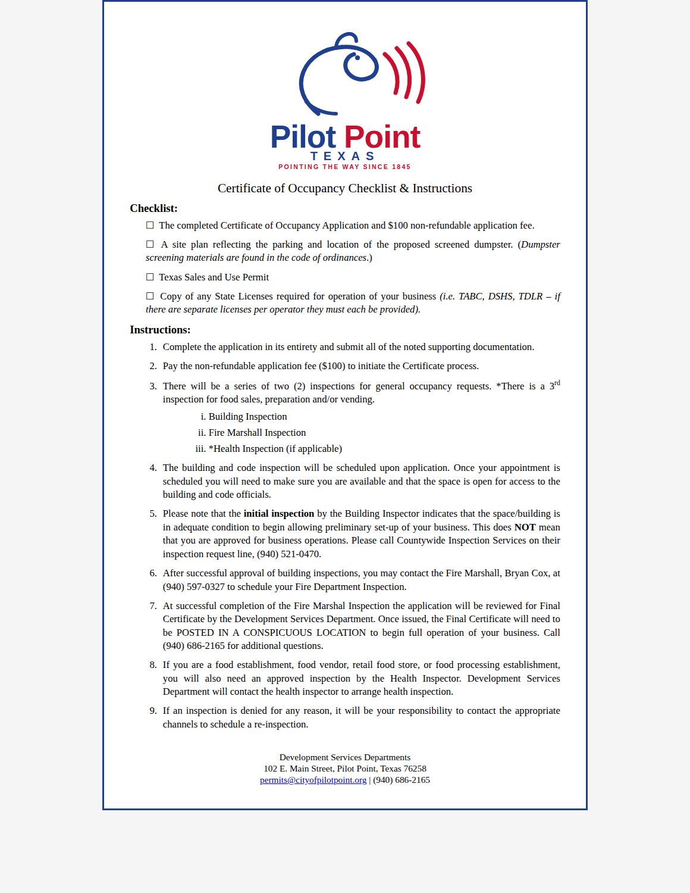Pilot Point
TEXAS
POINTING THE WAY SINCE 1845
Certificate of Occupancy Checklist & Instructions
Checklist:
☐ The completed Certificate of Occupancy Application and $100 non-refundable application fee.
☐ A site plan reflecting the parking and location of the proposed screened dumpster. (Dumpster screening materials are found in the code of ordinances.)
☐ Texas Sales and Use Permit
☐ Copy of any State Licenses required for operation of your business (i.e. TABC, DSHS, TDLR – if there are separate licenses per operator they must each be provided).
Instructions:
Complete the application in its entirety and submit all of the noted supporting documentation.
Pay the non-refundable application fee ($100) to initiate the Certificate process.
There will be a series of two (2) inspections for general occupancy requests. *There is a 3rd inspection for food sales, preparation and/or vending.
Building Inspection
Fire Marshall Inspection
*Health Inspection (if applicable)
The building and code inspection will be scheduled upon application. Once your appointment is scheduled you will need to make sure you are available and that the space is open for access to the building and code officials.
Please note that the initial inspection by the Building Inspector indicates that the space/building is in adequate condition to begin allowing preliminary set-up of your business. This does NOT mean that you are approved for business operations. Please call Countywide Inspection Services on their inspection request line, (940) 521-0470.
After successful approval of building inspections, you may contact the Fire Marshall, Bryan Cox, at (940) 597-0327 to schedule your Fire Department Inspection.
At successful completion of the Fire Marshal Inspection the application will be reviewed for Final Certificate by the Development Services Department. Once issued, the Final Certificate will need to be POSTED IN A CONSPICUOUS LOCATION to begin full operation of your business. Call (940) 686-2165 for additional questions.
If you are a food establishment, food vendor, retail food store, or food processing establishment, you will also need an approved inspection by the Health Inspector. Development Services Department will contact the health inspector to arrange health inspection.
If an inspection is denied for any reason, it will be your responsibility to contact the appropriate channels to schedule a re-inspection.
Development Services Departments
102 E. Main Street, Pilot Point, Texas 76258
permits@cityofpilotpoint.org | (940) 686-2165